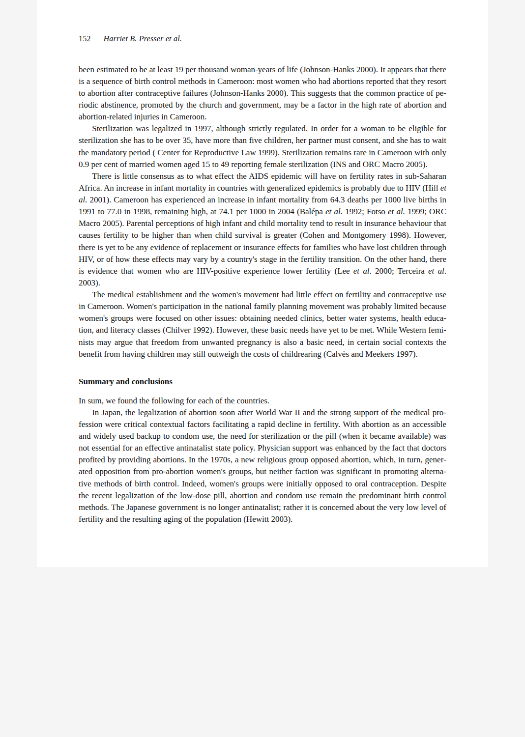152 Harriet B. Presser et al.
been estimated to be at least 19 per thousand woman-years of life (Johnson-Hanks 2000). It appears that there is a sequence of birth control methods in Cameroon: most women who had abortions reported that they resort to abortion after contraceptive failures (Johnson-Hanks 2000). This suggests that the common practice of periodic abstinence, promoted by the church and government, may be a factor in the high rate of abortion and abortion-related injuries in Cameroon.
Sterilization was legalized in 1997, although strictly regulated. In order for a woman to be eligible for sterilization she has to be over 35, have more than five children, her partner must consent, and she has to wait the mandatory period ( Center for Reproductive Law 1999). Sterilization remains rare in Cameroon with only 0.9 per cent of married women aged 15 to 49 reporting female sterilization (INS and ORC Macro 2005).
There is little consensus as to what effect the AIDS epidemic will have on fertility rates in sub-Saharan Africa. An increase in infant mortality in countries with generalized epidemics is probably due to HIV (Hill et al. 2001). Cameroon has experienced an increase in infant mortality from 64.3 deaths per 1000 live births in 1991 to 77.0 in 1998, remaining high, at 74.1 per 1000 in 2004 (Balépa et al. 1992; Fotso et al. 1999; ORC Macro 2005). Parental perceptions of high infant and child mortality tend to result in insurance behaviour that causes fertility to be higher than when child survival is greater (Cohen and Montgomery 1998). However, there is yet to be any evidence of replacement or insurance effects for families who have lost children through HIV, or of how these effects may vary by a country's stage in the fertility transition. On the other hand, there is evidence that women who are HIV-positive experience lower fertility (Lee et al. 2000; Terceira et al. 2003).
The medical establishment and the women's movement had little effect on fertility and contraceptive use in Cameroon. Women's participation in the national family planning movement was probably limited because women's groups were focused on other issues: obtaining needed clinics, better water systems, health education, and literacy classes (Chilver 1992). However, these basic needs have yet to be met. While Western feminists may argue that freedom from unwanted pregnancy is also a basic need, in certain social contexts the benefit from having children may still outweigh the costs of childrearing (Calvès and Meekers 1997).
Summary and conclusions
In sum, we found the following for each of the countries.
In Japan, the legalization of abortion soon after World War II and the strong support of the medical profession were critical contextual factors facilitating a rapid decline in fertility. With abortion as an accessible and widely used backup to condom use, the need for sterilization or the pill (when it became available) was not essential for an effective antinatalist state policy. Physician support was enhanced by the fact that doctors profited by providing abortions. In the 1970s, a new religious group opposed abortion, which, in turn, generated opposition from pro-abortion women's groups, but neither faction was significant in promoting alternative methods of birth control. Indeed, women's groups were initially opposed to oral contraception. Despite the recent legalization of the low-dose pill, abortion and condom use remain the predominant birth control methods. The Japanese government is no longer antinatalist; rather it is concerned about the very low level of fertility and the resulting aging of the population (Hewitt 2003).